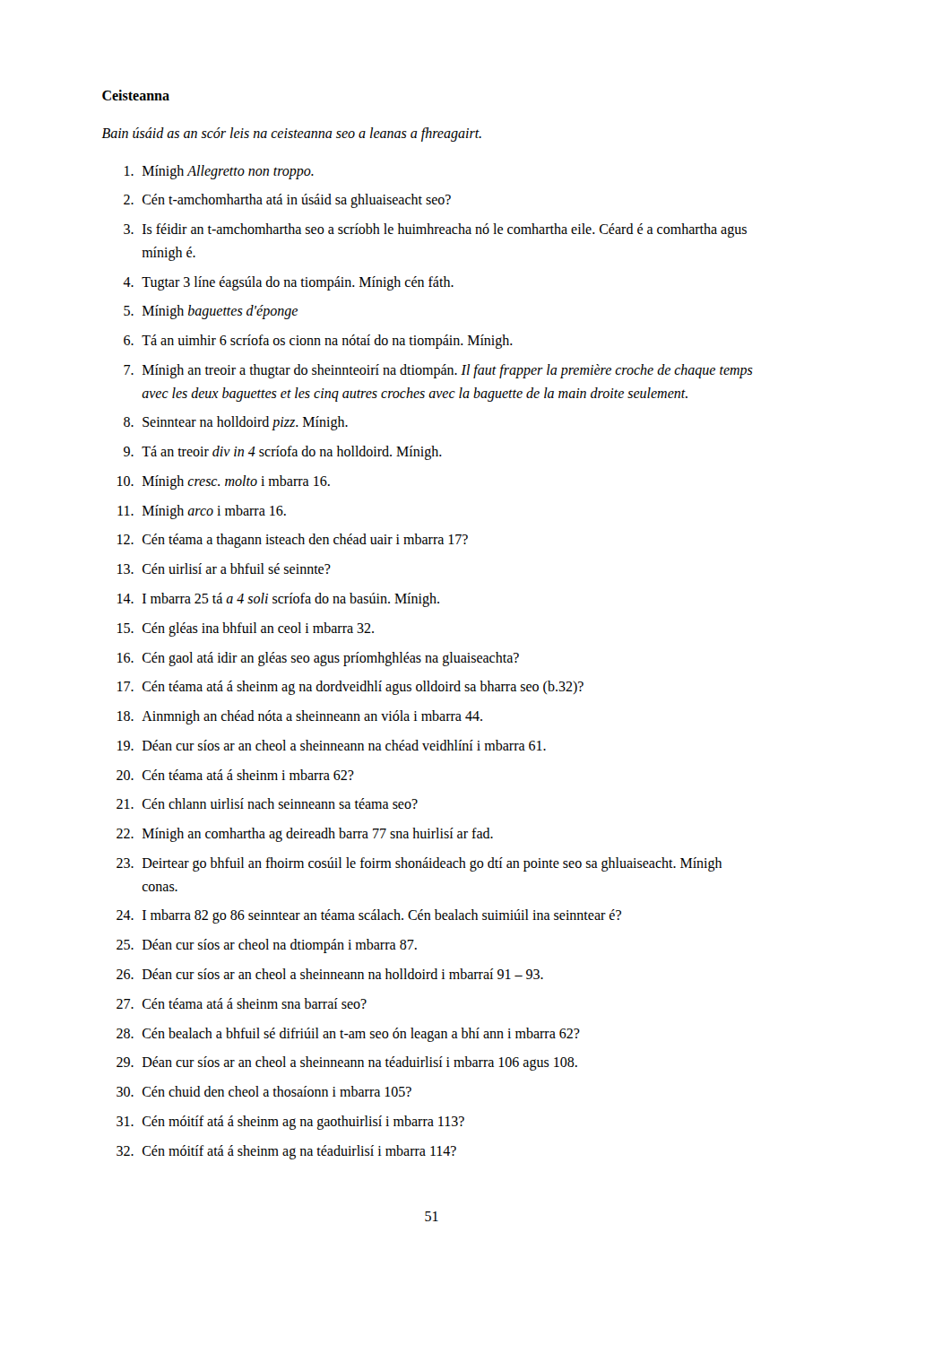Ceisteanna
Bain úsáid as an scór leis na ceisteanna seo a leanas a fhreagairt.
Mínigh Allegretto non troppo.
Cén t-amchomhartha atá in úsáid sa ghluaiseacht seo?
Is féidir an t-amchomhartha seo a scríobh le huimhreacha nó le comhartha eile. Céard é a comhartha agus mínigh é.
Tugtar 3 líne éagsúla do na tiompáin. Mínigh cén fáth.
Mínigh baguettes d'éponge
Tá an uimhir 6 scríofa os cionn na nótaí do na tiompáin. Mínigh.
Mínigh an treoir a thugtar do sheinnteoirí na dtiompán. Il faut frapper la première croche de chaque temps avec les deux baguettes et les cinq autres croches avec la baguette de la main droite seulement.
Seinntear na holldoird pizz. Mínigh.
Tá an treoir div in 4 scríofa do na holldoird. Mínigh.
Mínigh cresc. molto i mbarra 16.
Mínigh arco i mbarra 16.
Cén téama a thagann isteach den chéad uair i mbarra 17?
Cén uirlisí ar a bhfuil sé seinnte?
I mbarra 25 tá a 4 soli scríofa do na basúin. Mínigh.
Cén gléas ina bhfuil an ceol i mbarra 32.
Cén gaol atá idir an gléas seo agus príomhghléas na gluaiseachta?
Cén téama atá á sheinm ag na dordveidhlí agus olldoird sa bharra seo (b.32)?
Ainmnigh an chéad nóta a sheinneann an vióla i mbarra 44.
Déan cur síos ar an cheol a sheinneann na chéad veidhlíní i mbarra 61.
Cén téama atá á sheinm i mbarra 62?
Cén chlann uirlisí nach seinneann sa téama seo?
Mínigh an comhartha ag deireadh barra 77 sna huirlisí ar fad.
Deirtear go bhfuil an fhoirm cosúil le foirm shonáideach go dtí an pointe seo sa ghluaiseacht. Mínigh conas.
I mbarra 82 go 86 seinntear an téama scálach. Cén bealach suimiúil ina seinntear é?
Déan cur síos ar cheol na dtiompán i mbarra 87.
Déan cur síos ar an cheol a sheinneann na holldoird i mbarraí 91 – 93.
Cén téama atá á sheinm sna barraí seo?
Cén bealach a bhfuil sé difriúil an t-am seo ón leagan a bhí ann i mbarra 62?
Déan cur síos ar an cheol a sheinneann na téaduirlisí i mbarra 106 agus 108.
Cén chuid den cheol a thosaíonn i mbarra 105?
Cén móitíf atá á sheinm ag na gaothuirlisí i mbarra 113?
Cén móitíf atá á sheinm ag na téaduirlisí i mbarra 114?
51